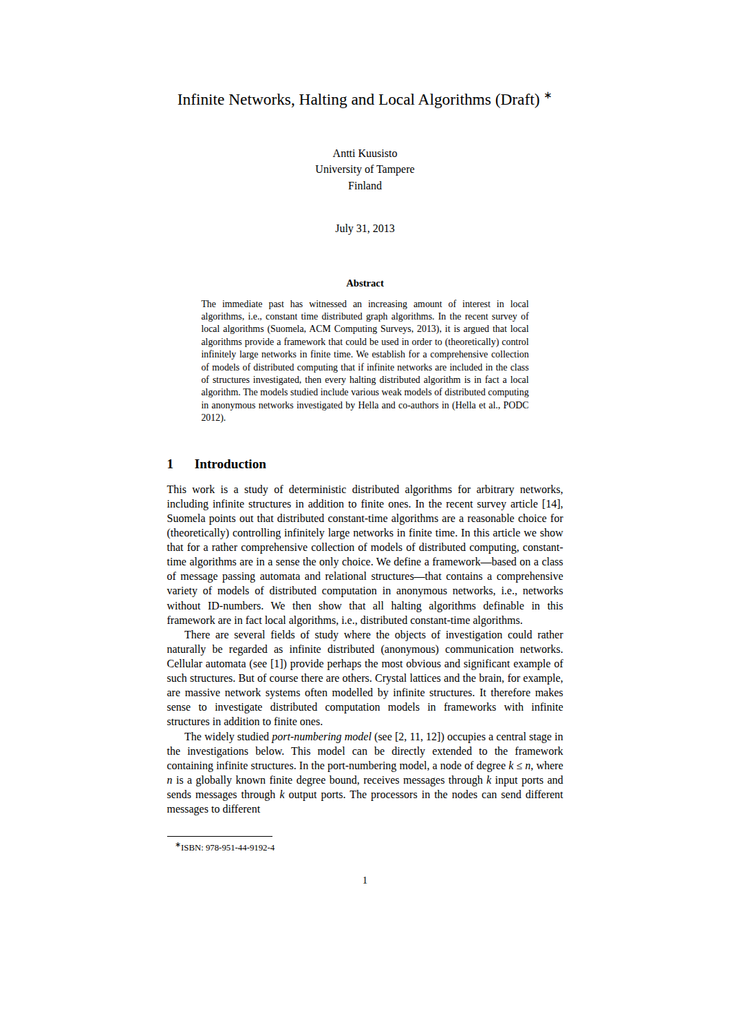Infinite Networks, Halting and Local Algorithms (Draft) ∗
Antti Kuusisto
University of Tampere
Finland
July 31, 2013
Abstract
The immediate past has witnessed an increasing amount of interest in local algorithms, i.e., constant time distributed graph algorithms. In the recent survey of local algorithms (Suomela, ACM Computing Surveys, 2013), it is argued that local algorithms provide a framework that could be used in order to (theoretically) control infinitely large networks in finite time. We establish for a comprehensive collection of models of distributed com­puting that if infinite networks are included in the class of structures investigated, then every halting distributed algorithm is in fact a local algorithm. The models studied in­clude various weak models of distributed computing in anonymous networks investigated by Hella and co-authors in (Hella et al., PODC 2012).
1 Introduction
This work is a study of deterministic distributed algorithms for arbitrary networks, including infinite structures in addition to finite ones. In the recent survey article [14], Suomela points out that distributed constant-time algorithms are a reasonable choice for (theoretically) con­trolling infinitely large networks in finite time. In this article we show that for a rather comprehensive collection of models of distributed computing, constant-time algorithms are in a sense the only choice. We define a framework—based on a class of message passing automata and relational structures—that contains a comprehensive variety of models of dis­tributed computation in anonymous networks, i.e., networks without ID-numbers. We then show that all halting algorithms definable in this framework are in fact local algorithms, i.e., distributed constant-time algorithms.
There are several fields of study where the objects of investigation could rather naturally be regarded as infinite distributed (anonymous) communication networks. Cellular automata (see [1]) provide perhaps the most obvious and significant example of such structures. But of course there are others. Crystal lattices and the brain, for example, are massive network sys­tems often modelled by infinite structures. It therefore makes sense to investigate distributed computation models in frameworks with infinite structures in addition to finite ones.
The widely studied port-numbering model (see [2, 11, 12]) occupies a central stage in the investigations below. This model can be directly extended to the framework containing infinite structures. In the port-numbering model, a node of degree k ≤ n, where n is a globally known finite degree bound, receives messages through k input ports and sends messages through k output ports. The processors in the nodes can send different messages to different
∗ISBN: 978-951-44-9192-4
1